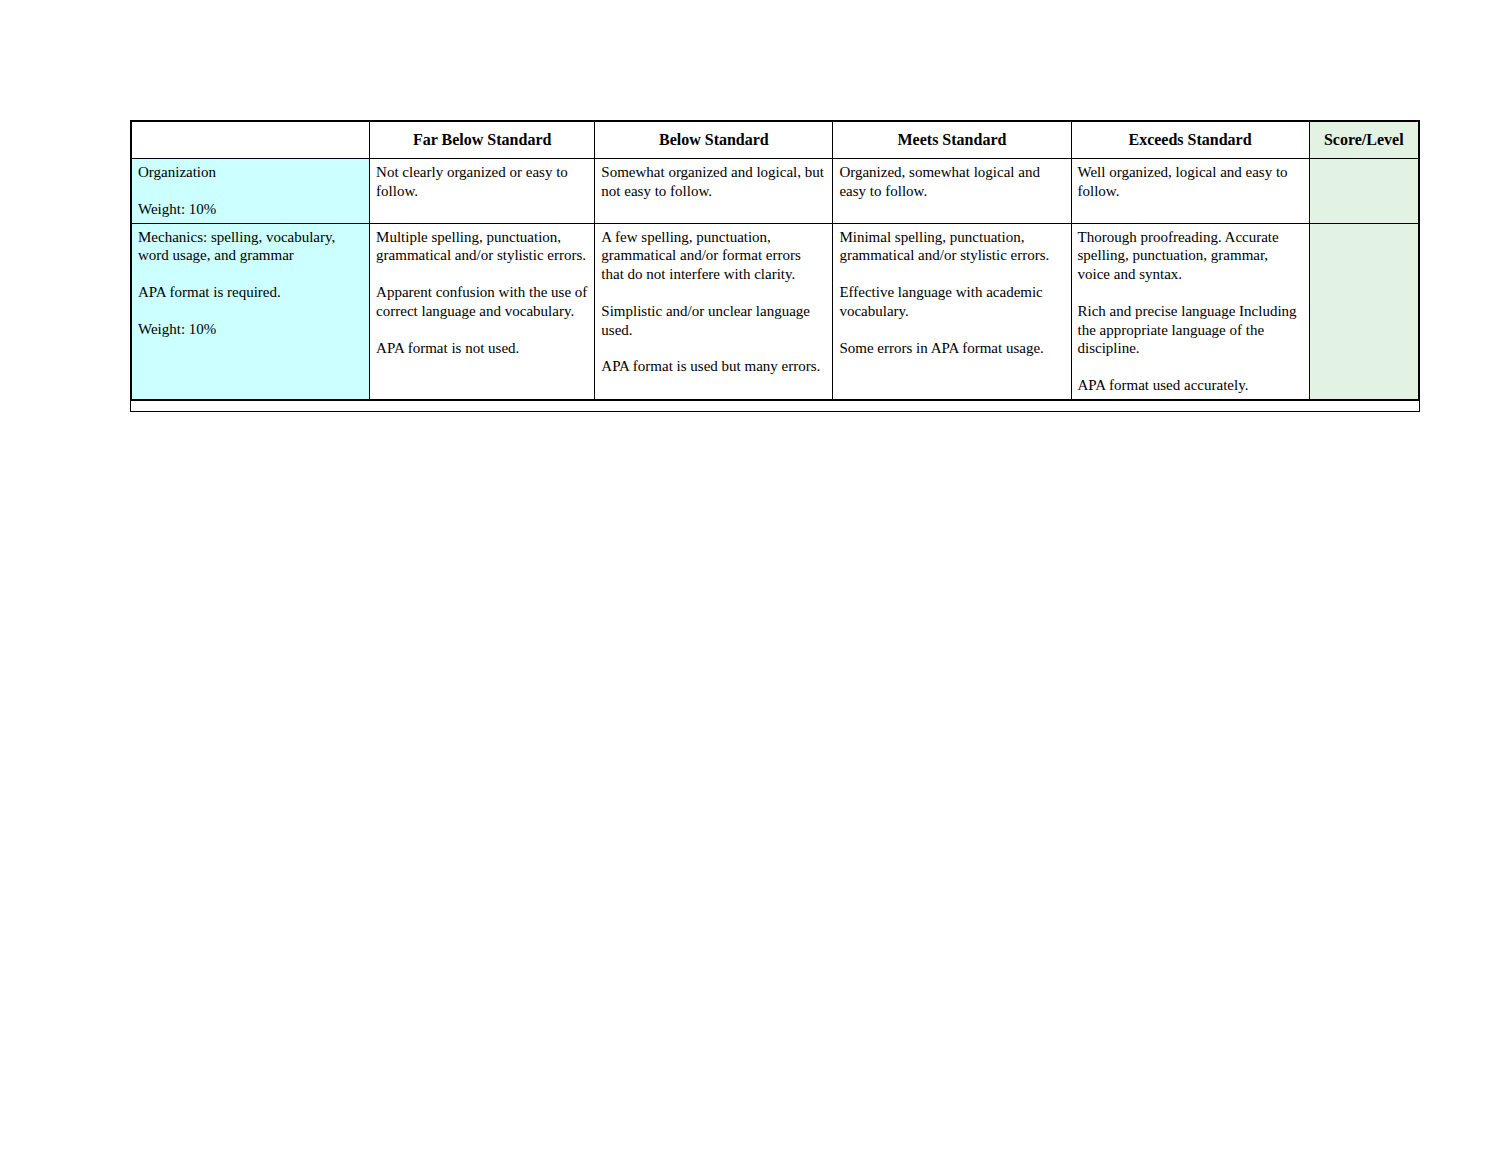| | Far Below Standard | Below Standard | Meets Standard | Exceeds Standard | Score/Level |
| --- | --- | --- | --- | --- | --- |
| Organization Weight: 10% | Not clearly organized or easy to follow. | Somewhat organized and logical, but not easy to follow. | Organized, somewhat logical and easy to follow. | Well organized, logical and easy to follow. | |
| Mechanics: spelling, vocabulary, word usage, and grammar APA format is required. Weight: 10% | Multiple spelling, punctuation, grammatical and/or stylistic errors. Apparent confusion with the use of correct language and vocabulary. APA format is not used. | A few spelling, punctuation, grammatical and/or format errors that do not interfere with clarity. Simplistic and/or unclear language used. APA format is used but many errors. | Minimal spelling, punctuation, grammatical and/or stylistic errors. Effective language with academic vocabulary. Some errors in APA format usage. | Thorough proofreading. Accurate spelling, punctuation, grammar, voice and syntax. Rich and precise language Including the appropriate language of the discipline. APA format used accurately. | |